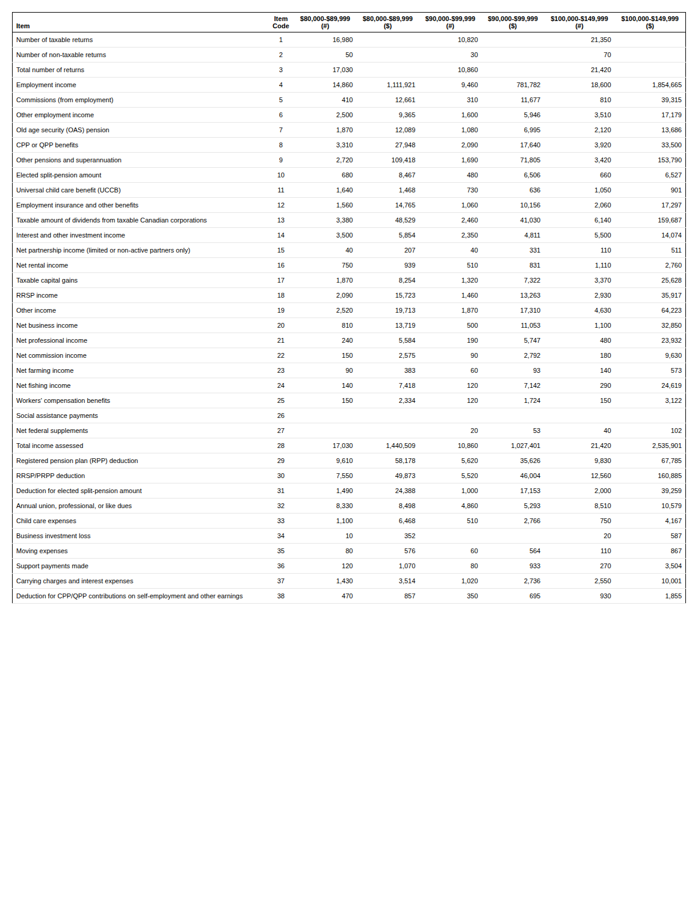| Item | Item Code | $80,000-$89,999 (#) | $80,000-$89,999 ($) | $90,000-$99,999 (#) | $90,000-$99,999 ($) | $100,000-$149,999 (#) | $100,000-$149,999 ($) |
| --- | --- | --- | --- | --- | --- | --- | --- |
| Number of taxable returns | 1 | 16,980 | | 10,820 | | 21,350 | |
| Number of non-taxable returns | 2 | 50 | | 30 | | 70 | |
| Total number of returns | 3 | 17,030 | | 10,860 | | 21,420 | |
| Employment income | 4 | 14,860 | 1,111,921 | 9,460 | 781,782 | 18,600 | 1,854,665 |
| Commissions (from employment) | 5 | 410 | 12,661 | 310 | 11,677 | 810 | 39,315 |
| Other employment income | 6 | 2,500 | 9,365 | 1,600 | 5,946 | 3,510 | 17,179 |
| Old age security (OAS) pension | 7 | 1,870 | 12,089 | 1,080 | 6,995 | 2,120 | 13,686 |
| CPP or QPP benefits | 8 | 3,310 | 27,948 | 2,090 | 17,640 | 3,920 | 33,500 |
| Other pensions and superannuation | 9 | 2,720 | 109,418 | 1,690 | 71,805 | 3,420 | 153,790 |
| Elected split-pension amount | 10 | 680 | 8,467 | 480 | 6,506 | 660 | 6,527 |
| Universal child care benefit (UCCB) | 11 | 1,640 | 1,468 | 730 | 636 | 1,050 | 901 |
| Employment insurance and other benefits | 12 | 1,560 | 14,765 | 1,060 | 10,156 | 2,060 | 17,297 |
| Taxable amount of dividends from taxable Canadian corporations | 13 | 3,380 | 48,529 | 2,460 | 41,030 | 6,140 | 159,687 |
| Interest and other investment income | 14 | 3,500 | 5,854 | 2,350 | 4,811 | 5,500 | 14,074 |
| Net partnership income (limited or non-active partners only) | 15 | 40 | 207 | 40 | 331 | 110 | 511 |
| Net rental income | 16 | 750 | 939 | 510 | 831 | 1,110 | 2,760 |
| Taxable capital gains | 17 | 1,870 | 8,254 | 1,320 | 7,322 | 3,370 | 25,628 |
| RRSP income | 18 | 2,090 | 15,723 | 1,460 | 13,263 | 2,930 | 35,917 |
| Other income | 19 | 2,520 | 19,713 | 1,870 | 17,310 | 4,630 | 64,223 |
| Net business income | 20 | 810 | 13,719 | 500 | 11,053 | 1,100 | 32,850 |
| Net professional income | 21 | 240 | 5,584 | 190 | 5,747 | 480 | 23,932 |
| Net commission income | 22 | 150 | 2,575 | 90 | 2,792 | 180 | 9,630 |
| Net farming income | 23 | 90 | 383 | 60 | 93 | 140 | 573 |
| Net fishing income | 24 | 140 | 7,418 | 120 | 7,142 | 290 | 24,619 |
| Workers' compensation benefits | 25 | 150 | 2,334 | 120 | 1,724 | 150 | 3,122 |
| Social assistance payments | 26 | | | | | | |
| Net federal supplements | 27 | | | 20 | 53 | 40 | 102 |
| Total income assessed | 28 | 17,030 | 1,440,509 | 10,860 | 1,027,401 | 21,420 | 2,535,901 |
| Registered pension plan (RPP) deduction | 29 | 9,610 | 58,178 | 5,620 | 35,626 | 9,830 | 67,785 |
| RRSP/PRPP deduction | 30 | 7,550 | 49,873 | 5,520 | 46,004 | 12,560 | 160,885 |
| Deduction for elected split-pension amount | 31 | 1,490 | 24,388 | 1,000 | 17,153 | 2,000 | 39,259 |
| Annual union, professional, or like dues | 32 | 8,330 | 8,498 | 4,860 | 5,293 | 8,510 | 10,579 |
| Child care expenses | 33 | 1,100 | 6,468 | 510 | 2,766 | 750 | 4,167 |
| Business investment loss | 34 | 10 | 352 | | | 20 | 587 |
| Moving expenses | 35 | 80 | 576 | 60 | 564 | 110 | 867 |
| Support payments made | 36 | 120 | 1,070 | 80 | 933 | 270 | 3,504 |
| Carrying charges and interest expenses | 37 | 1,430 | 3,514 | 1,020 | 2,736 | 2,550 | 10,001 |
| Deduction for CPP/QPP contributions on self-employment and other earnings | 38 | 470 | 857 | 350 | 695 | 930 | 1,855 |